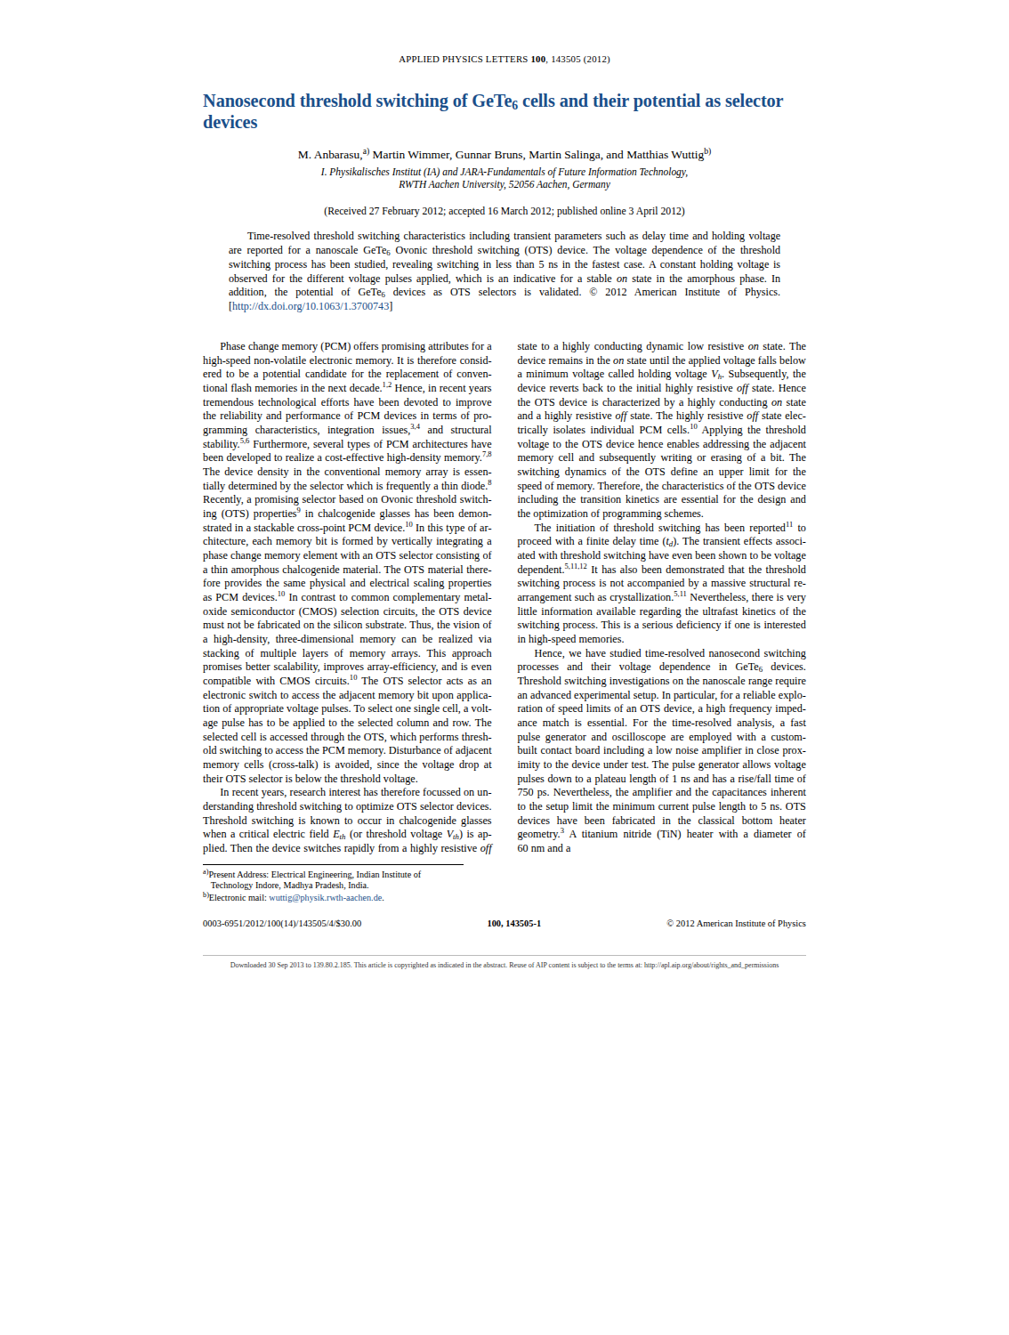APPLIED PHYSICS LETTERS 100, 143505 (2012)
Nanosecond threshold switching of GeTe6 cells and their potential as selector devices
M. Anbarasu,a) Martin Wimmer, Gunnar Bruns, Martin Salinga, and Matthias Wuttigb)
I. Physikalisches Institut (IA) and JARA-Fundamentals of Future Information Technology,
RWTH Aachen University, 52056 Aachen, Germany
(Received 27 February 2012; accepted 16 March 2012; published online 3 April 2012)
Time-resolved threshold switching characteristics including transient parameters such as delay time and holding voltage are reported for a nanoscale GeTe6 Ovonic threshold switching (OTS) device. The voltage dependence of the threshold switching process has been studied, revealing switching in less than 5 ns in the fastest case. A constant holding voltage is observed for the different voltage pulses applied, which is an indicative for a stable on state in the amorphous phase. In addition, the potential of GeTe6 devices as OTS selectors is validated. © 2012 American Institute of Physics. [http://dx.doi.org/10.1063/1.3700743]
Phase change memory (PCM) offers promising attributes for a high-speed non-volatile electronic memory. It is therefore considered to be a potential candidate for the replacement of conventional flash memories in the next decade.1,2 Hence, in recent years tremendous technological efforts have been devoted to improve the reliability and performance of PCM devices in terms of programming characteristics, integration issues,3,4 and structural stability.5,6 Furthermore, several types of PCM architectures have been developed to realize a cost-effective high-density memory.7,8 The device density in the conventional memory array is essentially determined by the selector which is frequently a thin diode.8 Recently, a promising selector based on Ovonic threshold switching (OTS) properties9 in chalcogenide glasses has been demonstrated in a stackable cross-point PCM device.10 In this type of architecture, each memory bit is formed by vertically integrating a phase change memory element with an OTS selector consisting of a thin amorphous chalcogenide material. The OTS material therefore provides the same physical and electrical scaling properties as PCM devices.10 In contrast to common complementary metal-oxide semiconductor (CMOS) selection circuits, the OTS device must not be fabricated on the silicon substrate. Thus, the vision of a high-density, three-dimensional memory can be realized via stacking of multiple layers of memory arrays. This approach promises better scalability, improves array-efficiency, and is even compatible with CMOS circuits.10 The OTS selector acts as an electronic switch to access the adjacent memory bit upon application of appropriate voltage pulses. To select one single cell, a voltage pulse has to be applied to the selected column and row. The selected cell is accessed through the OTS, which performs threshold switching to access the PCM memory. Disturbance of adjacent memory cells (cross-talk) is avoided, since the voltage drop at their OTS selector is below the threshold voltage.
In recent years, research interest has therefore focussed on understanding threshold switching to optimize OTS selector devices. Threshold switching is known to occur in chalcogenide glasses when a critical electric field Eth (or threshold voltage Vth) is applied. Then the device switches rapidly from a highly resistive off state to a highly conducting dynamic low resistive on state. The device remains in the on state until the applied voltage falls below a minimum voltage called holding voltage Vh. Subsequently, the device reverts back to the initial highly resistive off state. Hence the OTS device is characterized by a highly conducting on state and a highly resistive off state. The highly resistive off state electrically isolates individual PCM cells.10 Applying the threshold voltage to the OTS device hence enables addressing the adjacent memory cell and subsequently writing or erasing of a bit. The switching dynamics of the OTS define an upper limit for the speed of memory. Therefore, the characteristics of the OTS device including the transition kinetics are essential for the design and the optimization of programming schemes.
The initiation of threshold switching has been reported11 to proceed with a finite delay time (td). The transient effects associated with threshold switching have even been shown to be voltage dependent.5,11,12 It has also been demonstrated that the threshold switching process is not accompanied by a massive structural rearrangement such as crystallization.5,11 Nevertheless, there is very little information available regarding the ultrafast kinetics of the switching process. This is a serious deficiency if one is interested in high-speed memories.
Hence, we have studied time-resolved nanosecond switching processes and their voltage dependence in GeTe6 devices. Threshold switching investigations on the nanoscale range require an advanced experimental setup. In particular, for a reliable exploration of speed limits of an OTS device, a high frequency impedance match is essential. For the time-resolved analysis, a fast pulse generator and oscilloscope are employed with a custom-built contact board including a low noise amplifier in close proximity to the device under test. The pulse generator allows voltage pulses down to a plateau length of 1 ns and has a rise/fall time of 750 ps. Nevertheless, the amplifier and the capacitances inherent to the setup limit the minimum current pulse length to 5 ns. OTS devices have been fabricated in the classical bottom heater geometry.3 A titanium nitride (TiN) heater with a diameter of 60 nm and a
a)Present Address: Electrical Engineering, Indian Institute of Technology Indore, Madhya Pradesh, India.
b)Electronic mail: wuttig@physik.rwth-aachen.de.
0003-6951/2012/100(14)/143505/4/$30.00
100, 143505-1
© 2012 American Institute of Physics
Downloaded 30 Sep 2013 to 139.80.2.185. This article is copyrighted as indicated in the abstract. Reuse of AIP content is subject to the terms at: http://apl.aip.org/about/rights_and_permissions